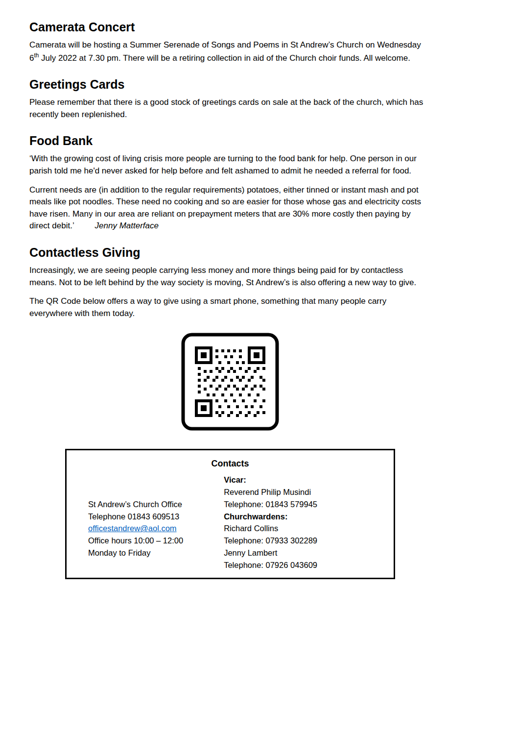Camerata Concert
Camerata will be hosting a Summer Serenade of Songs and Poems in St Andrew’s Church on Wednesday 6th July 2022 at 7.30 pm. There will be a retiring collection in aid of the Church choir funds. All welcome.
Greetings Cards
Please remember that there is a good stock of greetings cards on sale at the back of the church, which has recently been replenished.
Food Bank
‘With the growing cost of living crisis more people are turning to the food bank for help. One person in our parish told me he'd never asked for help before and felt ashamed to admit he needed a referral for food.
Current needs are (in addition to the regular requirements) potatoes, either tinned or instant mash and pot meals like pot noodles. These need no cooking and so are easier for those whose gas and electricity costs have risen. Many in our area are reliant on prepayment meters that are 30% more costly then paying by direct debit.’ Jenny Matterface
Contactless Giving
Increasingly, we are seeing people carrying less money and more things being paid for by contactless means. Not to be left behind by the way society is moving, St Andrew’s is also offering a new way to give.
The QR Code below offers a way to give using a smart phone, something that many people carry everywhere with them today.
Contacts
| | Vicar: |
| | Reverend Philip Musindi |
| St Andrew’s Church Office | Telephone: 01843 579945 |
| Telephone 01843 609513 | Churchwardens: |
| officestandrew@aol.com | Richard Collins |
| Office hours 10:00 – 12:00 | Telephone: 07933 302289 |
| Monday to Friday | Jenny Lambert |
| | Telephone: 07926 043609 |